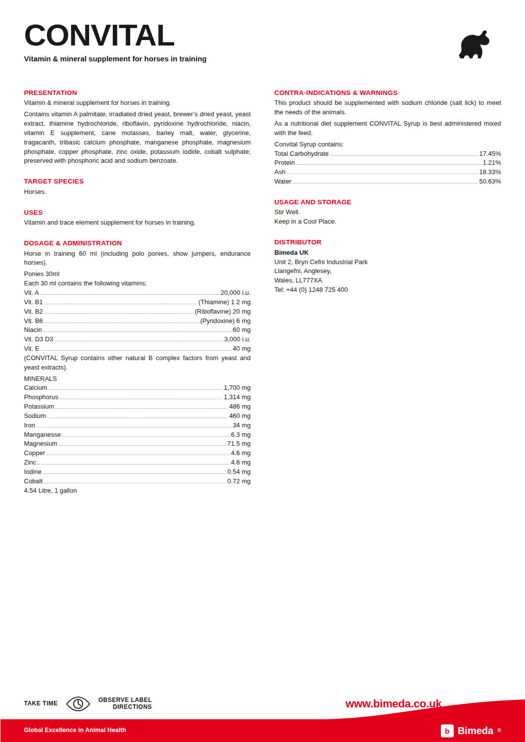CONVITAL
Vitamin & mineral supplement for horses in training
Presentation
Vitamin & mineral supplement for horses in training.
Contains vitamin A palmitate, irradiated dried yeast, brewer’s dried yeast, yeast extract, thiamine hydrochloride, riboflavin, pyridoxine hydrochloride, niacin, vitamin E supplement, cane molasses, barley malt, water, glycerine, tragacanth, tribasic calcium phosphate, manganese phosphate, magnesium phosphate, copper phosphate, zinc oxide, potassium iodide, cobalt sulphate; preserved with phosphoric acid and sodium benzoate.
Target Species
Horses.
Uses
Vitamin and trace element supplement for horses in training.
Dosage & Administration
Horse in training 60 ml (including polo ponies, show jumpers, endurance horses).
Ponies 30ml
Each 30 ml contains the following vitamins;
Vit. A
20,000 i.u.
Vit. B1
(Thiamine) 1 2 mg
Vit. B2
(Riboflavine) 20 mg
Vit. B6
(Pyridoxine) 6 mg
Niacin
60 mg
Vit. D3 D3
3,000 i.u.
Vit. E
40 mg
(CONVITAL Syrup contains other natural B complex factors from yeast and yeast extracts).
MINERALS
Calcium
1,700 mg
Phosphorus
1,314 mg
Potassium
486 mg
Sodium
460 mg
Iron
34 mg
Manganesse
6.3 mg
Magnesium
71.5 mg
Copper
4.6 mg
Zinc
4.6 mg
Iodine
0.54 mg
Cobalt
0.72 mg
4.54 Litre, 1 gallon
Contra-Indications & Warnings
This product should be supplemented with sodium chloride (salt lick) to meet the needs of the animals.
As a nutritional diet supplement CONVITAL Syrup is best administered mixed with the feed.
Convital Syrup contains:
Total Carbohydrate
17.45%
Protein
1.21%
Ash
18.33%
Water
50.63%
Usage and Storage
Stir Well.
Keep in a Cool Place.
Distributor
Bimeda UK
Unit 2, Bryn Cefni Industrial Park
Llangefni, Anglesey,
Wales, LL777XA
Tel: +44 (0) 1248 725 400
TAKE TIME OBSERVE LABEL DIRECTIONS
www.bimeda.co.uk
Global Excellence in Animal Health b Bimeda®